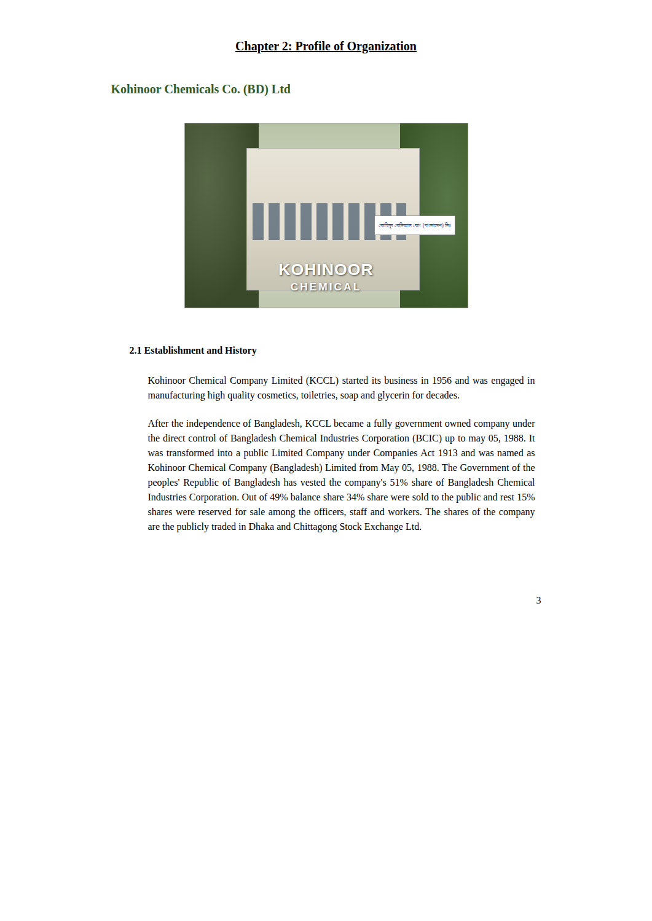Chapter 2: Profile of Organization
Kohinoor Chemicals Co. (BD) Ltd
কোহিনূর কেমিক্যাল কোং (বাংলাদেশ) লিঃ
KOHINOORCHEMICAL
2.1 Establishment and History
Kohinoor Chemical Company Limited (KCCL) started its business in 1956 and was engaged in manufacturing high quality cosmetics, toiletries, soap and glycerin for decades.
After the independence of Bangladesh, KCCL became a fully government owned company under the direct control of Bangladesh Chemical Industries Corporation (BCIC) up to may 05, 1988. It was transformed into a public Limited Company under Companies Act 1913 and was named as Kohinoor Chemical Company (Bangladesh) Limited from May 05, 1988. The Government of the peoples' Republic of Bangladesh has vested the company's 51% share of Bangladesh Chemical Industries Corporation. Out of 49% balance share 34% share were sold to the public and rest 15% shares were reserved for sale among the officers, staff and workers. The shares of the company are the publicly traded in Dhaka and Chittagong Stock Exchange Ltd.
3